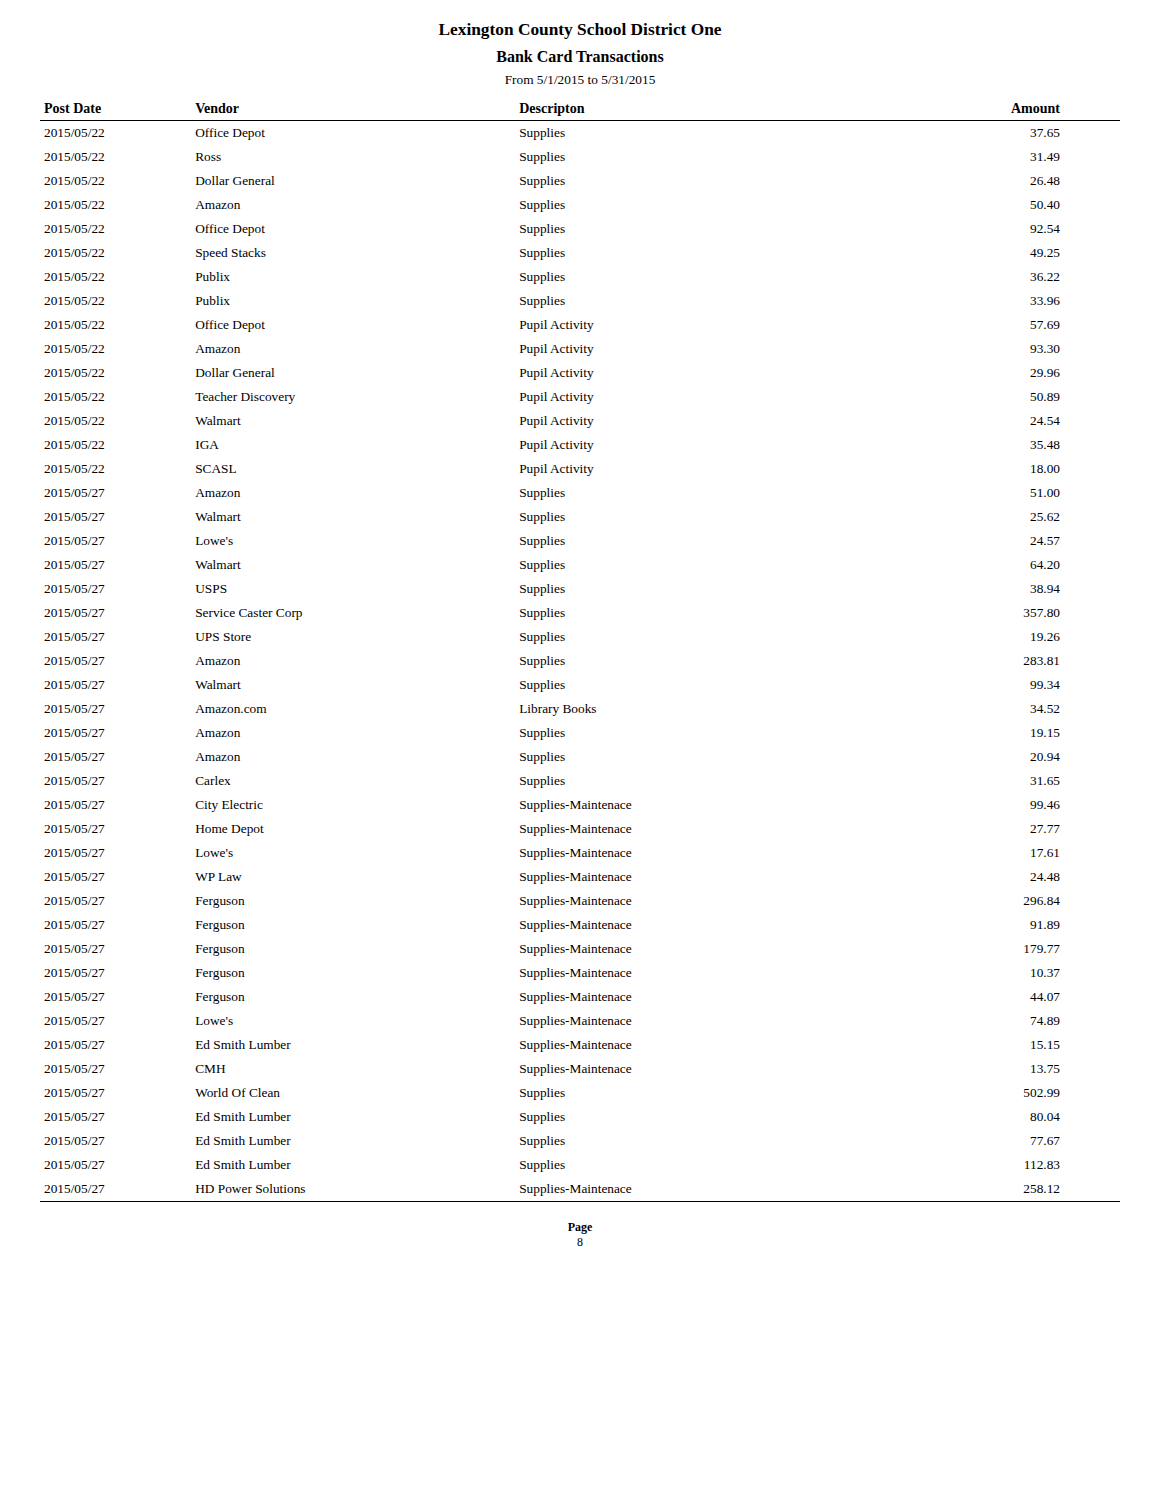Lexington County School District One
Bank Card Transactions
From 5/1/2015 to 5/31/2015
| Post Date | Vendor | Descripton | Amount |
| --- | --- | --- | --- |
| 2015/05/22 | Office Depot | Supplies | 37.65 |
| 2015/05/22 | Ross | Supplies | 31.49 |
| 2015/05/22 | Dollar General | Supplies | 26.48 |
| 2015/05/22 | Amazon | Supplies | 50.40 |
| 2015/05/22 | Office Depot | Supplies | 92.54 |
| 2015/05/22 | Speed Stacks | Supplies | 49.25 |
| 2015/05/22 | Publix | Supplies | 36.22 |
| 2015/05/22 | Publix | Supplies | 33.96 |
| 2015/05/22 | Office Depot | Pupil Activity | 57.69 |
| 2015/05/22 | Amazon | Pupil Activity | 93.30 |
| 2015/05/22 | Dollar General | Pupil Activity | 29.96 |
| 2015/05/22 | Teacher Discovery | Pupil Activity | 50.89 |
| 2015/05/22 | Walmart | Pupil Activity | 24.54 |
| 2015/05/22 | IGA | Pupil Activity | 35.48 |
| 2015/05/22 | SCASL | Pupil Activity | 18.00 |
| 2015/05/27 | Amazon | Supplies | 51.00 |
| 2015/05/27 | Walmart | Supplies | 25.62 |
| 2015/05/27 | Lowe's | Supplies | 24.57 |
| 2015/05/27 | Walmart | Supplies | 64.20 |
| 2015/05/27 | USPS | Supplies | 38.94 |
| 2015/05/27 | Service Caster Corp | Supplies | 357.80 |
| 2015/05/27 | UPS Store | Supplies | 19.26 |
| 2015/05/27 | Amazon | Supplies | 283.81 |
| 2015/05/27 | Walmart | Supplies | 99.34 |
| 2015/05/27 | Amazon.com | Library Books | 34.52 |
| 2015/05/27 | Amazon | Supplies | 19.15 |
| 2015/05/27 | Amazon | Supplies | 20.94 |
| 2015/05/27 | Carlex | Supplies | 31.65 |
| 2015/05/27 | City Electric | Supplies-Maintenace | 99.46 |
| 2015/05/27 | Home Depot | Supplies-Maintenace | 27.77 |
| 2015/05/27 | Lowe's | Supplies-Maintenace | 17.61 |
| 2015/05/27 | WP Law | Supplies-Maintenace | 24.48 |
| 2015/05/27 | Ferguson | Supplies-Maintenace | 296.84 |
| 2015/05/27 | Ferguson | Supplies-Maintenace | 91.89 |
| 2015/05/27 | Ferguson | Supplies-Maintenace | 179.77 |
| 2015/05/27 | Ferguson | Supplies-Maintenace | 10.37 |
| 2015/05/27 | Ferguson | Supplies-Maintenace | 44.07 |
| 2015/05/27 | Lowe's | Supplies-Maintenace | 74.89 |
| 2015/05/27 | Ed Smith Lumber | Supplies-Maintenace | 15.15 |
| 2015/05/27 | CMH | Supplies-Maintenace | 13.75 |
| 2015/05/27 | World Of Clean | Supplies | 502.99 |
| 2015/05/27 | Ed Smith Lumber | Supplies | 80.04 |
| 2015/05/27 | Ed Smith Lumber | Supplies | 77.67 |
| 2015/05/27 | Ed Smith Lumber | Supplies | 112.83 |
| 2015/05/27 | HD Power Solutions | Supplies-Maintenace | 258.12 |
Page
8